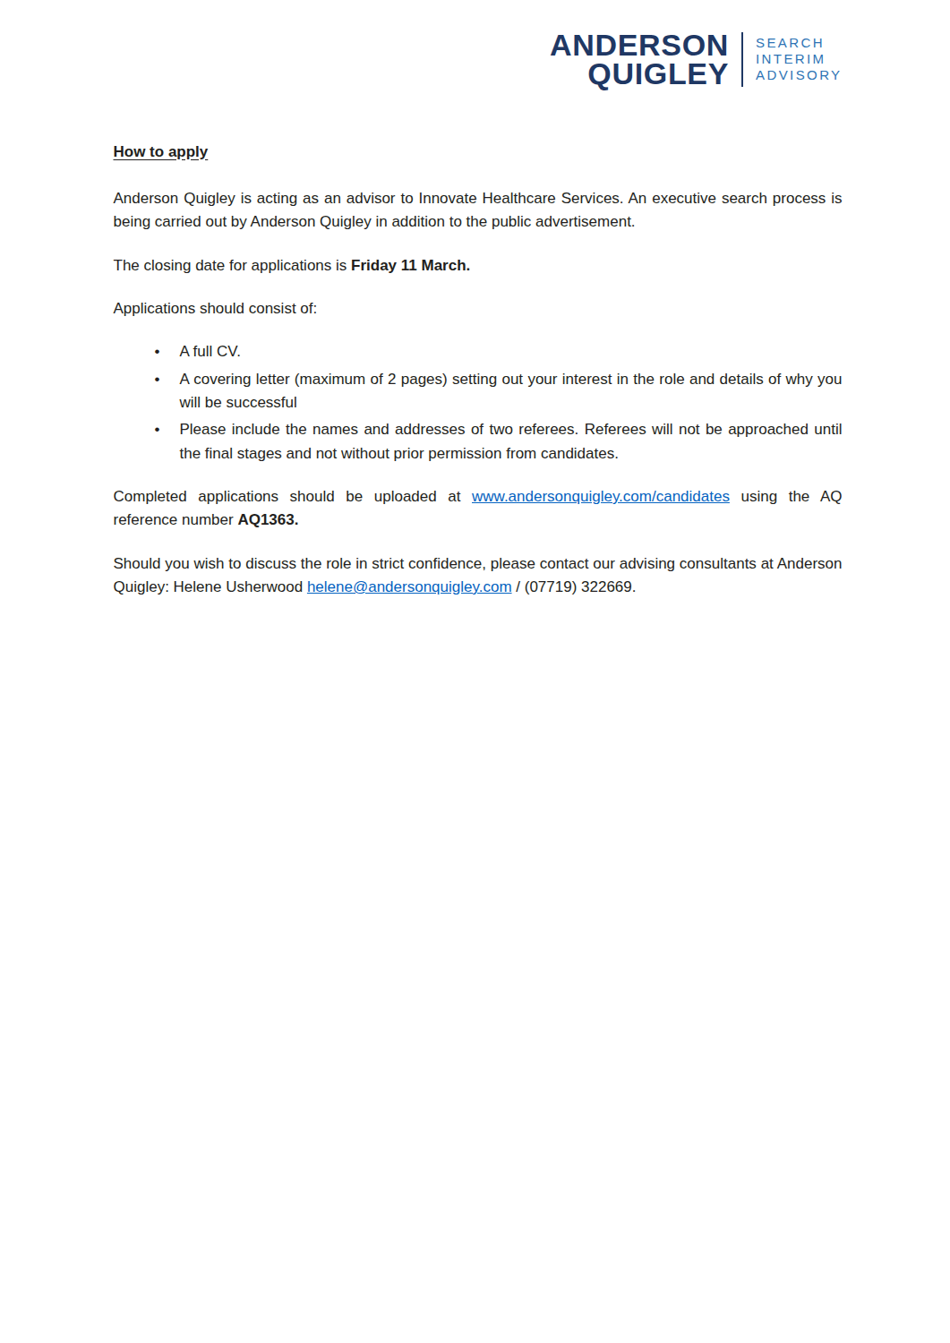ANDERSON QUIGLEY
SEARCH INTERIM ADVISORY
How to apply
Anderson Quigley is acting as an advisor to Innovate Healthcare Services. An executive search process is being carried out by Anderson Quigley in addition to the public advertisement.
The closing date for applications is Friday 11 March.
Applications should consist of:
A full CV.
A covering letter (maximum of 2 pages) setting out your interest in the role and details of why you will be successful
Please include the names and addresses of two referees. Referees will not be approached until the final stages and not without prior permission from candidates.
Completed applications should be uploaded at www.andersonquigley.com/candidates using the AQ reference number AQ1363.
Should you wish to discuss the role in strict confidence, please contact our advising consultants at Anderson Quigley: Helene Usherwood helene@andersonquigley.com / (07719) 322669.